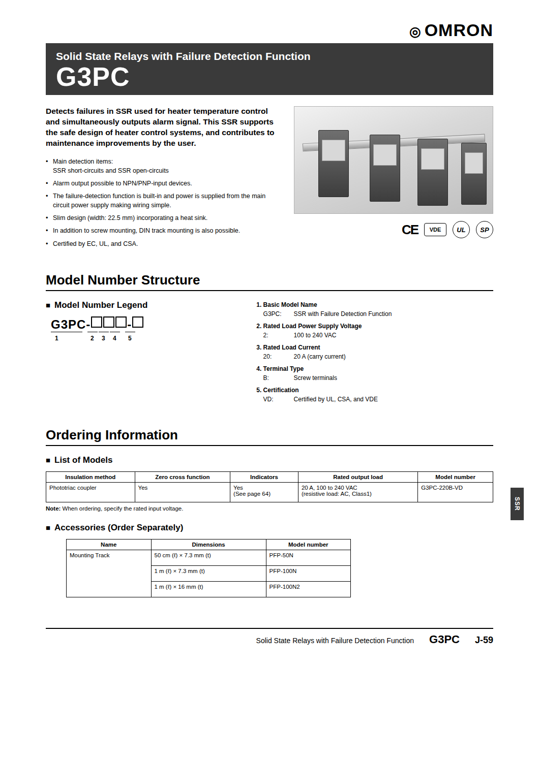◎OMRON
Solid State Relays with Failure Detection Function
G3PC
Detects failures in SSR used for heater temperature control and simultaneously outputs alarm signal. This SSR supports the safe design of heater control systems, and contributes to maintenance improvements by the user.
Main detection items:SSR short-circuits and SSR open-circuits
Alarm output possible to NPN/PNP-input devices.
The failure-detection function is built-in and power is supplied from the main circuit power supply making wiring simple.
Slim design (width: 22.5 mm) incorporating a heat sink.
In addition to screw mounting, DIN track mounting is also possible.
Certified by EC, UL, and CSA.
CE VDE UL SP
Model Number Structure
Model Number Legend
G3PC- -
1 2 3 4 5
Basic Model Name
G3PC: SSR with Failure Detection Function
Rated Load Power Supply Voltage
2: 100 to 240 VAC
Rated Load Current
20: 20 A (carry current)
Terminal Type
B: Screw terminals
Certification
VD: Certified by UL, CSA, and VDE
Ordering Information
List of Models
| Insulation method | Zero cross function | Indicators | Rated output load | Model number |
| --- | --- | --- | --- | --- |
| Phototriac coupler | Yes | Yes (See page 64) | 20 A, 100 to 240 VAC (resistive load: AC, Class1) | G3PC-220B-VD |
Note: When ordering, specify the rated input voltage.
Accessories (Order Separately)
| Name | Dimensions | Model number |
| --- | --- | --- |
| Mounting Track | 50 cm (ℓ) × 7.3 mm (t) | PFP-50N |
| 1 m (ℓ) × 7.3 mm (t) | PFP-100N |
| 1 m (ℓ) × 16 mm (t) | PFP-100N2 |
SSR
Solid State Relays with Failure Detection Function G3PC J-59